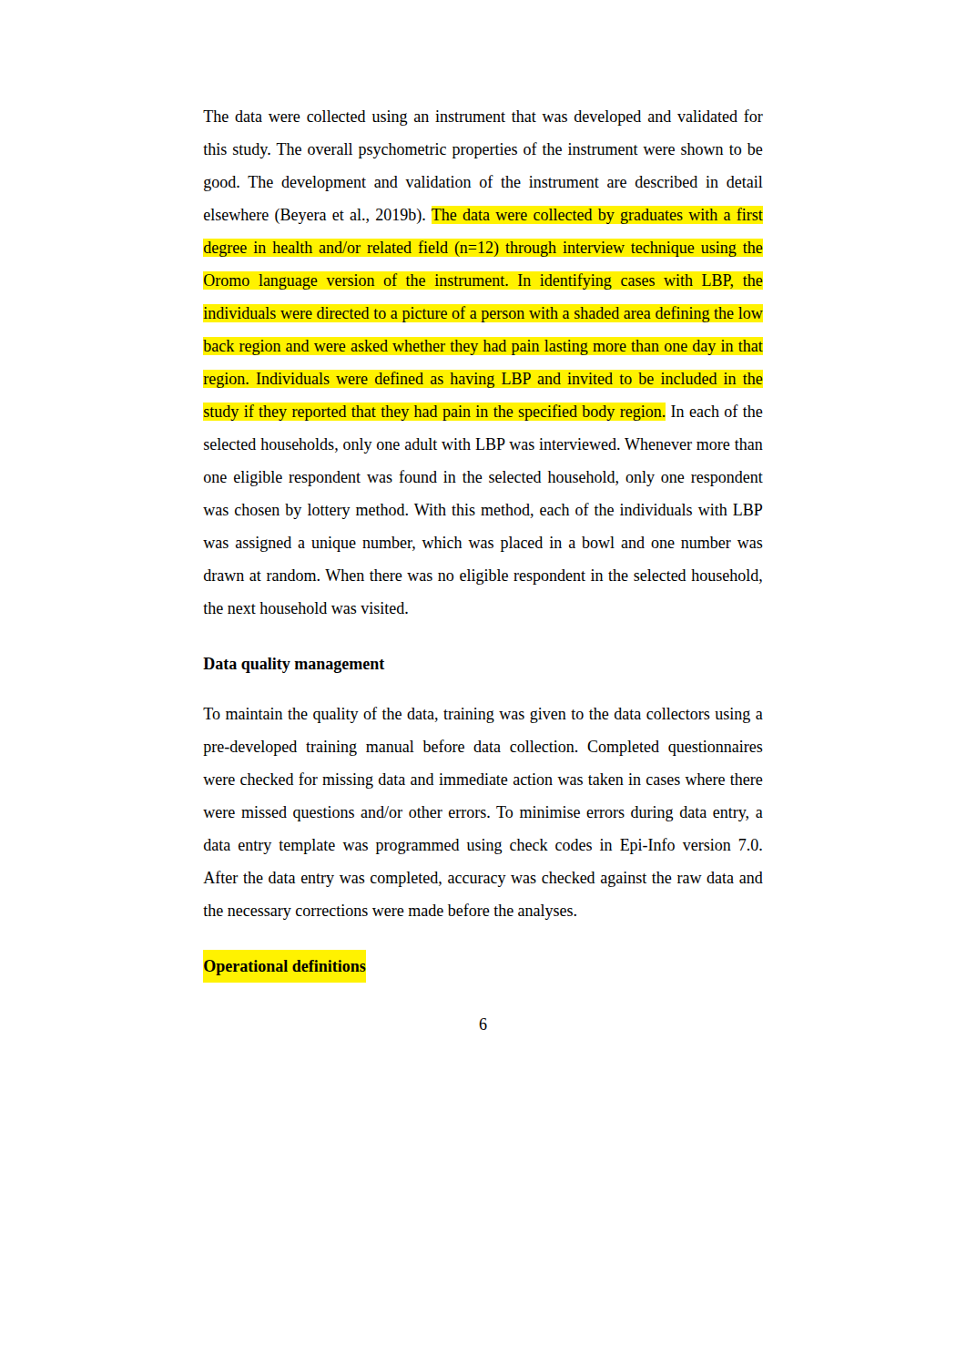The data were collected using an instrument that was developed and validated for this study. The overall psychometric properties of the instrument were shown to be good. The development and validation of the instrument are described in detail elsewhere (Beyera et al., 2019b). The data were collected by graduates with a first degree in health and/or related field (n=12) through interview technique using the Oromo language version of the instrument. In identifying cases with LBP, the individuals were directed to a picture of a person with a shaded area defining the low back region and were asked whether they had pain lasting more than one day in that region. Individuals were defined as having LBP and invited to be included in the study if they reported that they had pain in the specified body region. In each of the selected households, only one adult with LBP was interviewed. Whenever more than one eligible respondent was found in the selected household, only one respondent was chosen by lottery method. With this method, each of the individuals with LBP was assigned a unique number, which was placed in a bowl and one number was drawn at random. When there was no eligible respondent in the selected household, the next household was visited.
Data quality management
To maintain the quality of the data, training was given to the data collectors using a pre-developed training manual before data collection. Completed questionnaires were checked for missing data and immediate action was taken in cases where there were missed questions and/or other errors. To minimise errors during data entry, a data entry template was programmed using check codes in Epi-Info version 7.0. After the data entry was completed, accuracy was checked against the raw data and the necessary corrections were made before the analyses.
Operational definitions
6